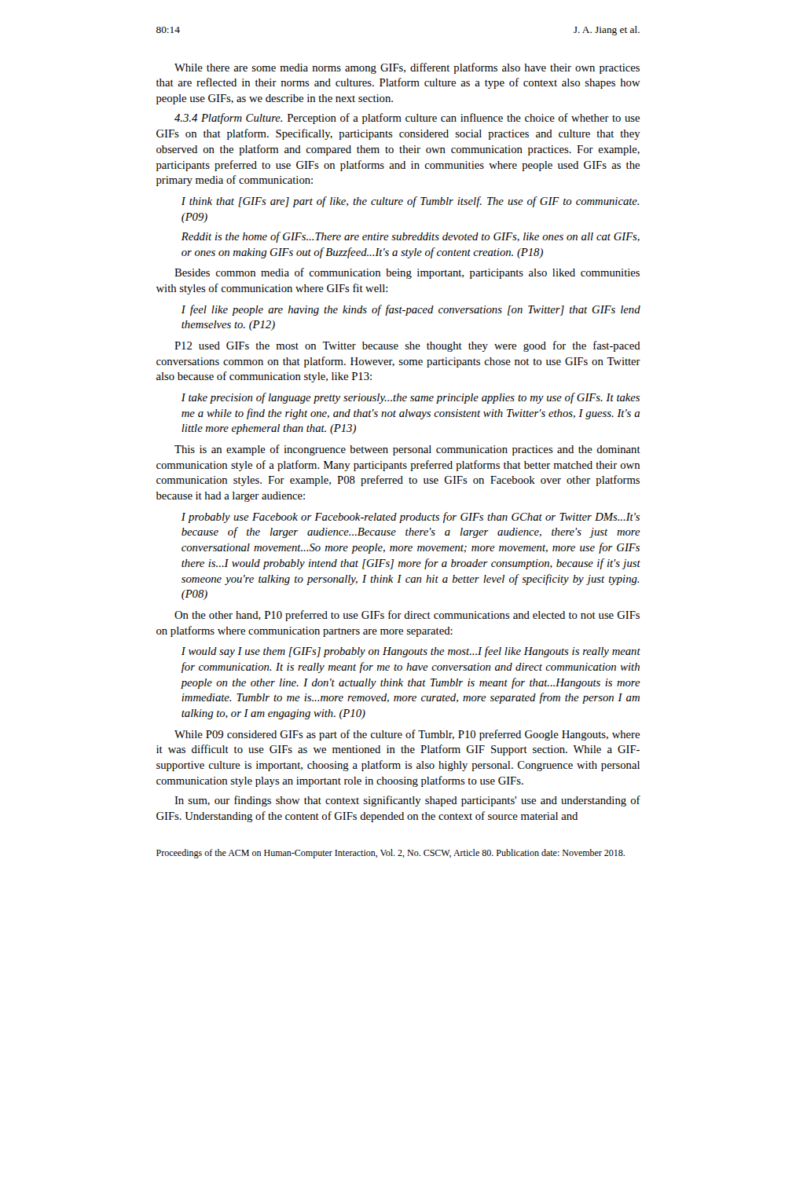80:14 J. A. Jiang et al.
While there are some media norms among GIFs, different platforms also have their own practices that are reflected in their norms and cultures. Platform culture as a type of context also shapes how people use GIFs, as we describe in the next section.
4.3.4 Platform Culture. Perception of a platform culture can influence the choice of whether to use GIFs on that platform. Specifically, participants considered social practices and culture that they observed on the platform and compared them to their own communication practices. For example, participants preferred to use GIFs on platforms and in communities where people used GIFs as the primary media of communication:
I think that [GIFs are] part of like, the culture of Tumblr itself. The use of GIF to communicate. (P09)
Reddit is the home of GIFs...There are entire subreddits devoted to GIFs, like ones on all cat GIFs, or ones on making GIFs out of Buzzfeed...It's a style of content creation. (P18)
Besides common media of communication being important, participants also liked communities with styles of communication where GIFs fit well:
I feel like people are having the kinds of fast-paced conversations [on Twitter] that GIFs lend themselves to. (P12)
P12 used GIFs the most on Twitter because she thought they were good for the fast-paced conversations common on that platform. However, some participants chose not to use GIFs on Twitter also because of communication style, like P13:
I take precision of language pretty seriously...the same principle applies to my use of GIFs. It takes me a while to find the right one, and that's not always consistent with Twitter's ethos, I guess. It's a little more ephemeral than that. (P13)
This is an example of incongruence between personal communication practices and the dominant communication style of a platform. Many participants preferred platforms that better matched their own communication styles. For example, P08 preferred to use GIFs on Facebook over other platforms because it had a larger audience:
I probably use Facebook or Facebook-related products for GIFs than GChat or Twitter DMs...It's because of the larger audience...Because there's a larger audience, there's just more conversational movement...So more people, more movement; more movement, more use for GIFs there is...I would probably intend that [GIFs] more for a broader consumption, because if it's just someone you're talking to personally, I think I can hit a better level of specificity by just typing. (P08)
On the other hand, P10 preferred to use GIFs for direct communications and elected to not use GIFs on platforms where communication partners are more separated:
I would say I use them [GIFs] probably on Hangouts the most...I feel like Hangouts is really meant for communication. It is really meant for me to have conversation and direct communication with people on the other line. I don't actually think that Tumblr is meant for that...Hangouts is more immediate. Tumblr to me is...more removed, more curated, more separated from the person I am talking to, or I am engaging with. (P10)
While P09 considered GIFs as part of the culture of Tumblr, P10 preferred Google Hangouts, where it was difficult to use GIFs as we mentioned in the Platform GIF Support section. While a GIF-supportive culture is important, choosing a platform is also highly personal. Congruence with personal communication style plays an important role in choosing platforms to use GIFs.
In sum, our findings show that context significantly shaped participants' use and understanding of GIFs. Understanding of the content of GIFs depended on the context of source material and
Proceedings of the ACM on Human-Computer Interaction, Vol. 2, No. CSCW, Article 80. Publication date: November 2018.